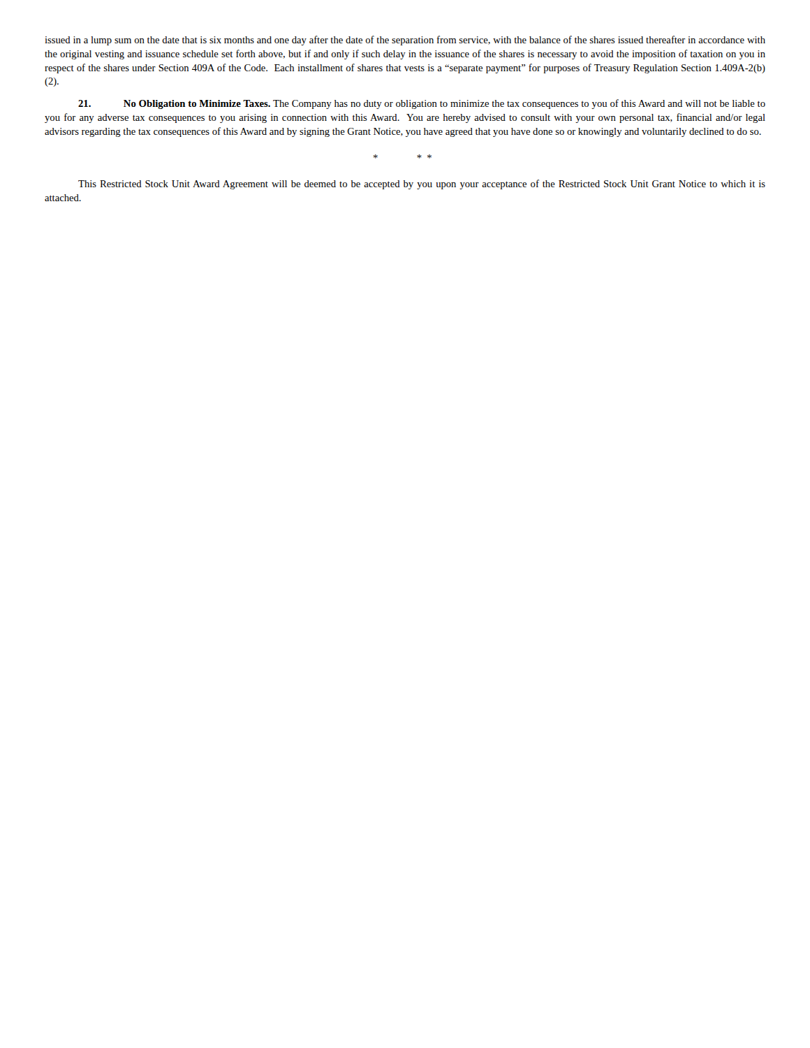issued in a lump sum on the date that is six months and one day after the date of the separation from service, with the balance of the shares issued thereafter in accordance with the original vesting and issuance schedule set forth above, but if and only if such delay in the issuance of the shares is necessary to avoid the imposition of taxation on you in respect of the shares under Section 409A of the Code. Each installment of shares that vests is a “separate payment” for purposes of Treasury Regulation Section 1.409A-2(b)(2).
21. No Obligation to Minimize Taxes. The Company has no duty or obligation to minimize the tax consequences to you of this Award and will not be liable to you for any adverse tax consequences to you arising in connection with this Award. You are hereby advised to consult with your own personal tax, financial and/or legal advisors regarding the tax consequences of this Award and by signing the Grant Notice, you have agreed that you have done so or knowingly and voluntarily declined to do so.
***
This Restricted Stock Unit Award Agreement will be deemed to be accepted by you upon your acceptance of the Restricted Stock Unit Grant Notice to which it is attached.